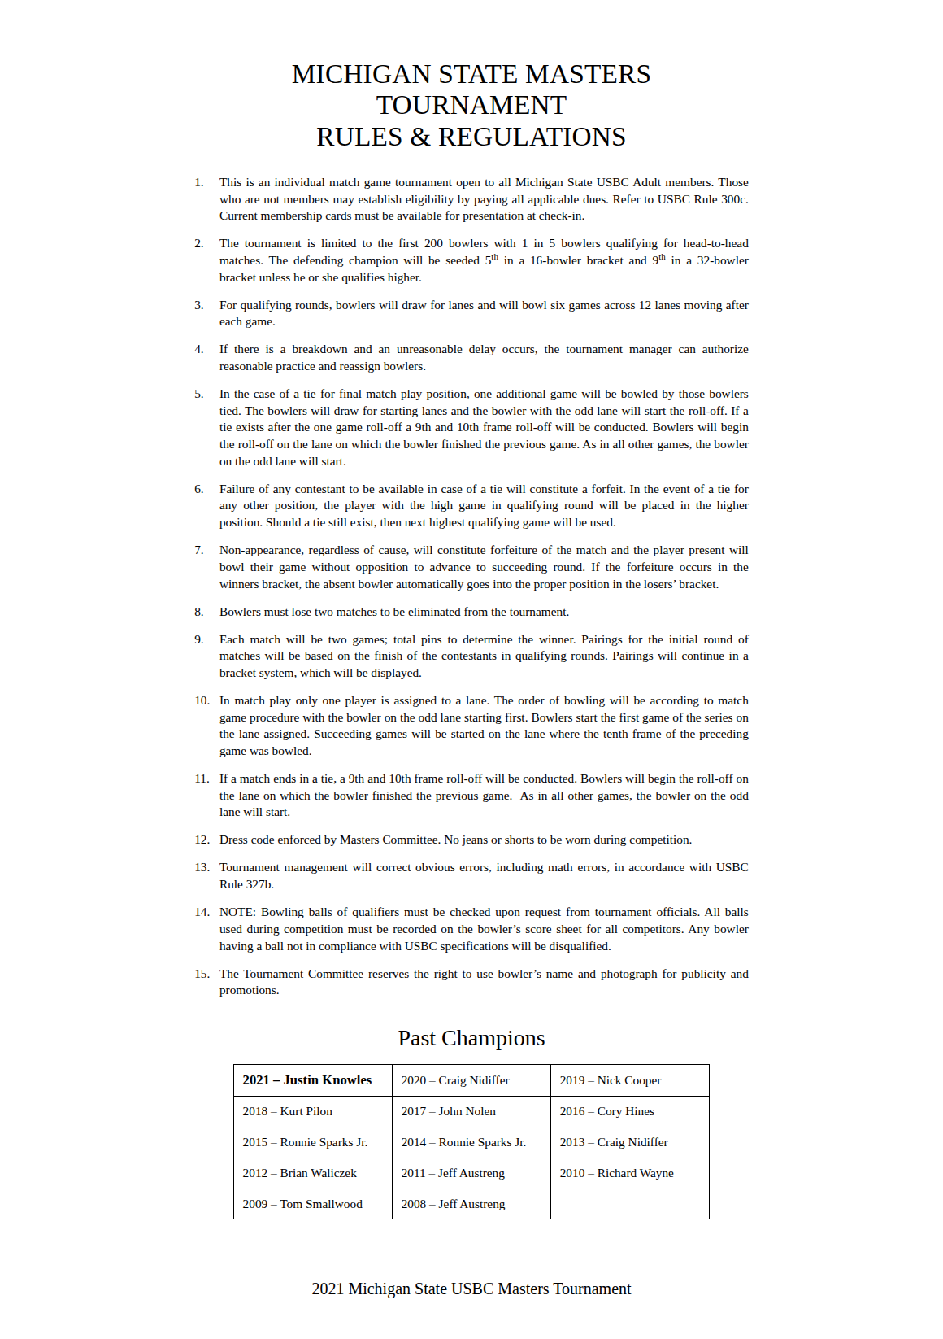MICHIGAN STATE MASTERS TOURNAMENTRULES & REGULATIONS
1. This is an individual match game tournament open to all Michigan State USBC Adult members. Those who are not members may establish eligibility by paying all applicable dues. Refer to USBC Rule 300c. Current membership cards must be available for presentation at check-in.
2. The tournament is limited to the first 200 bowlers with 1 in 5 bowlers qualifying for head-to-head matches. The defending champion will be seeded 5th in a 16-bowler bracket and 9th in a 32-bowler bracket unless he or she qualifies higher.
3. For qualifying rounds, bowlers will draw for lanes and will bowl six games across 12 lanes moving after each game.
4. If there is a breakdown and an unreasonable delay occurs, the tournament manager can authorize reasonable practice and reassign bowlers.
5. In the case of a tie for final match play position, one additional game will be bowled by those bowlers tied. The bowlers will draw for starting lanes and the bowler with the odd lane will start the roll-off. If a tie exists after the one game roll-off a 9th and 10th frame roll-off will be conducted. Bowlers will begin the roll-off on the lane on which the bowler finished the previous game. As in all other games, the bowler on the odd lane will start.
6. Failure of any contestant to be available in case of a tie will constitute a forfeit. In the event of a tie for any other position, the player with the high game in qualifying round will be placed in the higher position. Should a tie still exist, then next highest qualifying game will be used.
7. Non-appearance, regardless of cause, will constitute forfeiture of the match and the player present will bowl their game without opposition to advance to succeeding round. If the forfeiture occurs in the winners bracket, the absent bowler automatically goes into the proper position in the losers’ bracket.
8. Bowlers must lose two matches to be eliminated from the tournament.
9. Each match will be two games; total pins to determine the winner. Pairings for the initial round of matches will be based on the finish of the contestants in qualifying rounds. Pairings will continue in a bracket system, which will be displayed.
10. In match play only one player is assigned to a lane. The order of bowling will be according to match game procedure with the bowler on the odd lane starting first. Bowlers start the first game of the series on the lane assigned. Succeeding games will be started on the lane where the tenth frame of the preceding game was bowled.
11. If a match ends in a tie, a 9th and 10th frame roll-off will be conducted. Bowlers will begin the roll-off on the lane on which the bowler finished the previous game. As in all other games, the bowler on the odd lane will start.
12. Dress code enforced by Masters Committee. No jeans or shorts to be worn during competition.
13. Tournament management will correct obvious errors, including math errors, in accordance with USBC Rule 327b.
14. NOTE: Bowling balls of qualifiers must be checked upon request from tournament officials. All balls used during competition must be recorded on the bowler’s score sheet for all competitors. Any bowler having a ball not in compliance with USBC specifications will be disqualified.
15. The Tournament Committee reserves the right to use bowler’s name and photograph for publicity and promotions.
Past Champions
| 2021 – Justin Knowles | 2020 – Craig Nidiffer | 2019 – Nick Cooper |
| 2018 – Kurt Pilon | 2017 – John Nolen | 2016 – Cory Hines |
| 2015 – Ronnie Sparks Jr. | 2014 – Ronnie Sparks Jr. | 2013 – Craig Nidiffer |
| 2012 – Brian Waliczek | 2011 – Jeff Austreng | 2010 – Richard Wayne |
| 2009 – Tom Smallwood | 2008 – Jeff Austreng | |
2021 Michigan State USBC Masters Tournament